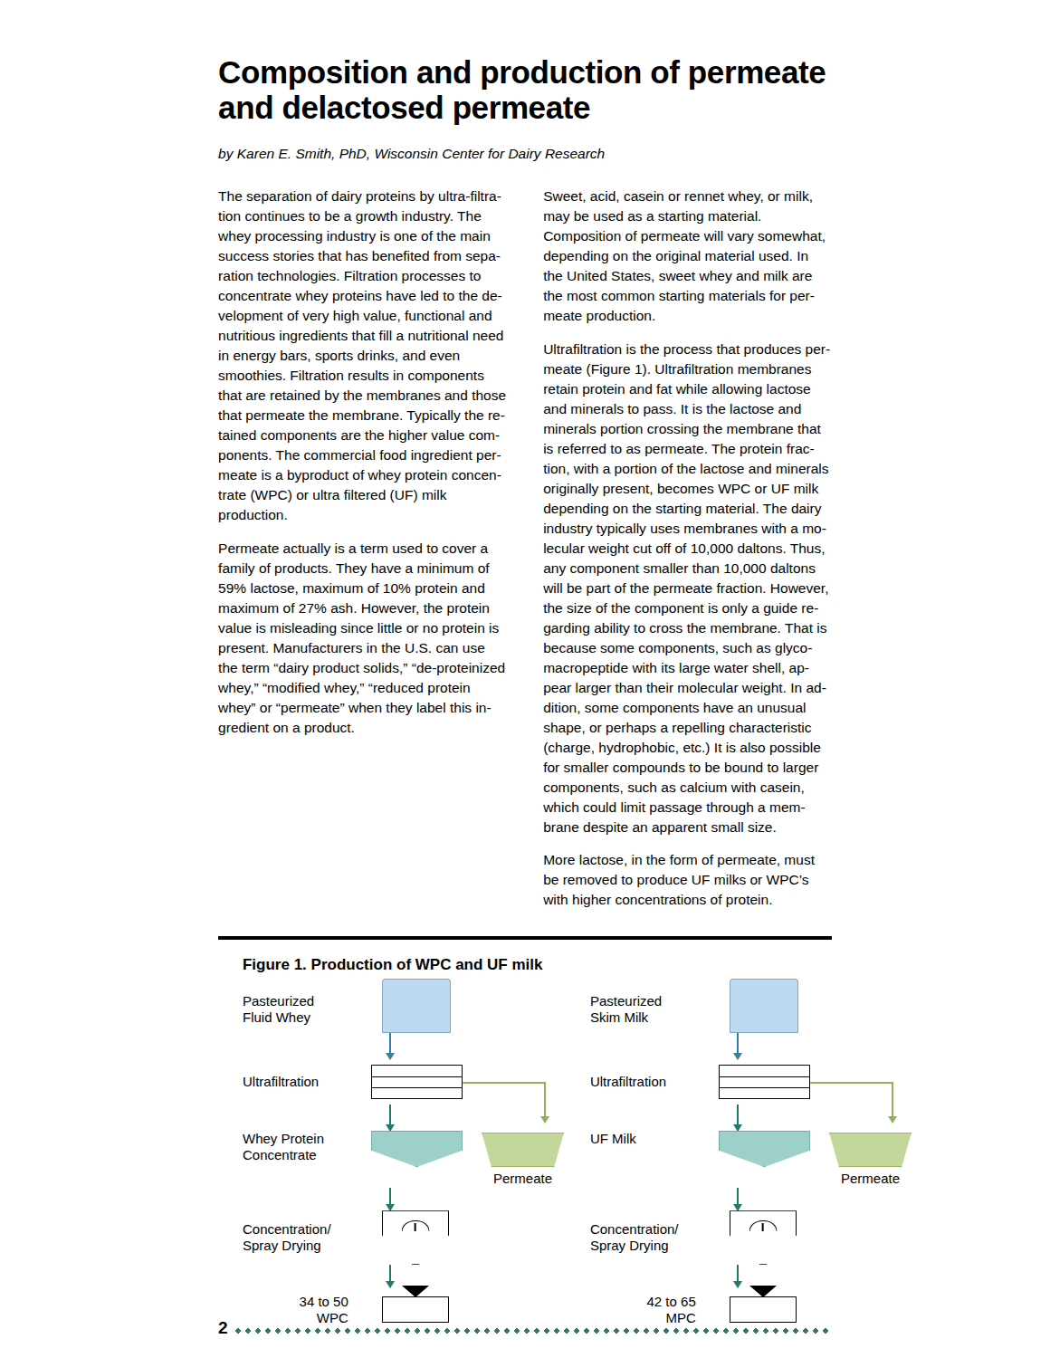Composition and production of permeate and delactosed permeate
by Karen E. Smith, PhD, Wisconsin Center for Dairy Research
The separation of dairy proteins by ultra-filtration continues to be a growth industry. The whey processing industry is one of the main success stories that has benefited from separation technologies. Filtration processes to concentrate whey proteins have led to the development of very high value, functional and nutritious ingredients that fill a nutritional need in energy bars, sports drinks, and even smoothies. Filtration results in components that are retained by the membranes and those that permeate the membrane. Typically the retained components are the higher value components. The commercial food ingredient permeate is a byproduct of whey protein concentrate (WPC) or ultra filtered (UF) milk production.
Permeate actually is a term used to cover a family of products. They have a minimum of 59% lactose, maximum of 10% protein and maximum of 27% ash. However, the protein value is misleading since little or no protein is present. Manufacturers in the U.S. can use the term “dairy product solids,” “de-proteinized whey,” “modified whey,” “reduced protein whey” or “permeate” when they label this ingredient on a product.
Sweet, acid, casein or rennet whey, or milk, may be used as a starting material. Composition of permeate will vary somewhat, depending on the original material used. In the United States, sweet whey and milk are the most common starting materials for permeate production.
Ultrafiltration is the process that produces permeate (Figure 1). Ultrafiltration membranes retain protein and fat while allowing lactose and minerals to pass. It is the lactose and minerals portion crossing the membrane that is referred to as permeate. The protein fraction, with a portion of the lactose and minerals originally present, becomes WPC or UF milk depending on the starting material. The dairy industry typically uses membranes with a molecular weight cut off of 10,000 daltons. Thus, any component smaller than 10,000 daltons will be part of the permeate fraction. However, the size of the component is only a guide regarding ability to cross the membrane. That is because some components, such as glycomacropeptide with its large water shell, appear larger than their molecular weight. In addition, some components have an unusual shape, or perhaps a repelling characteristic (charge, hydrophobic, etc.) It is also possible for smaller compounds to be bound to larger components, such as calcium with casein, which could limit passage through a membrane despite an apparent small size.
More lactose, in the form of permeate, must be removed to produce UF milks or WPC’s with higher concentrations of protein.
Figure 1. Production of WPC and UF milk
Pasteurized
Fluid Whey
Ultrafiltration
Whey Protein
Concentrate
Permeate
Concentration/
Spray Drying
34 to 50
WPC
Pasteurized
Skim Milk
Ultrafiltration
UF Milk
Permeate
Concentration/
Spray Drying
42 to 65
MPC
2